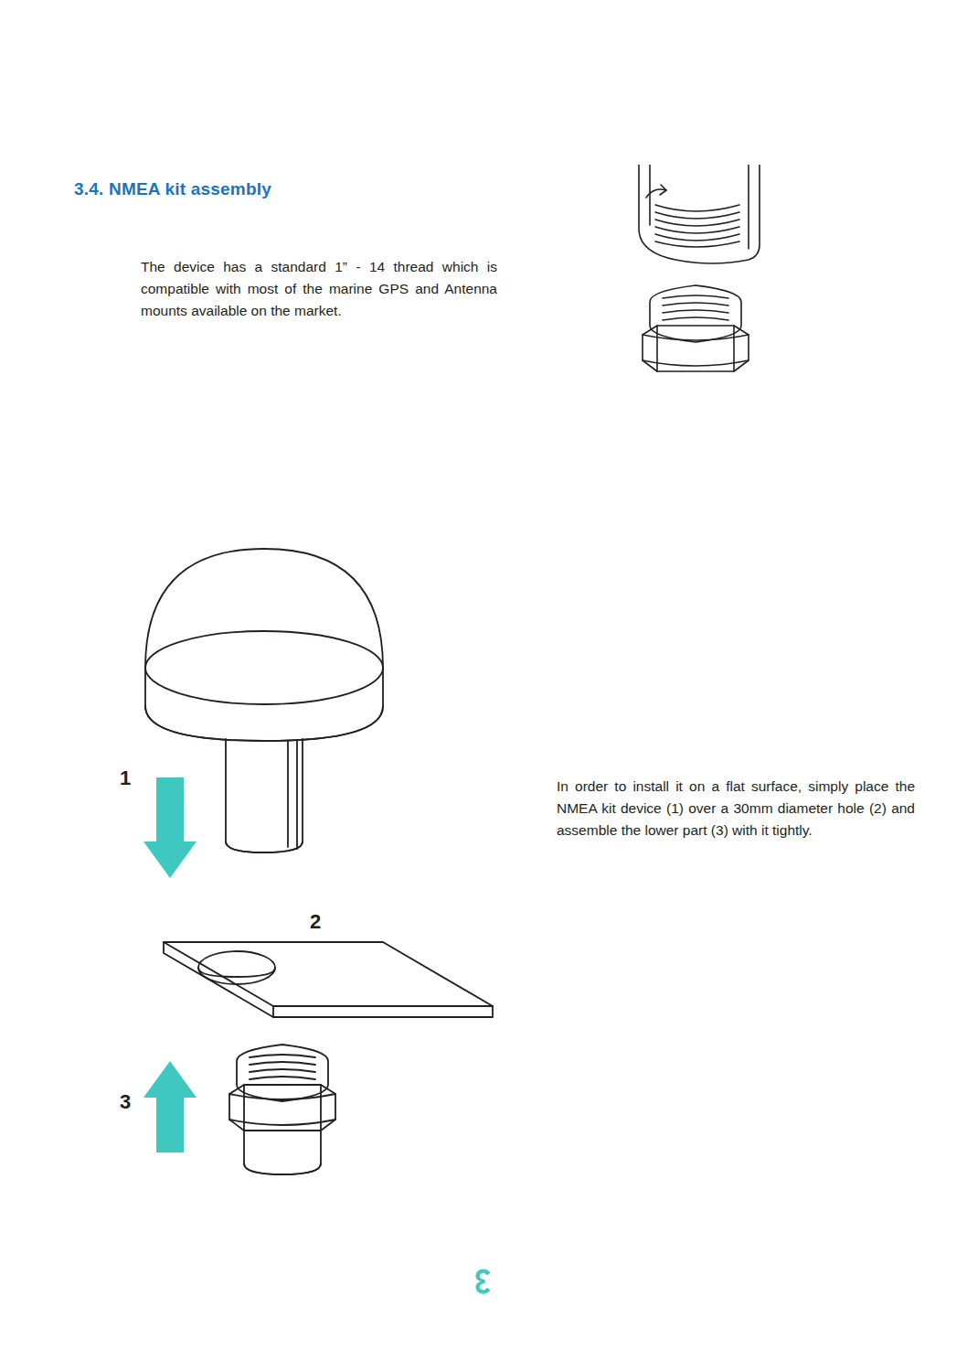3.4. NMEA kit assembly
The device has a standard 1” - 14 thread which is compatible with most of the marine GPS and Antenna mounts available on the market.
1 2 3
In order to install it on a flat surface, simply place the NMEA kit device (1) over a 30mm diameter hole (2) and assemble the lower part (3) with it tightly.